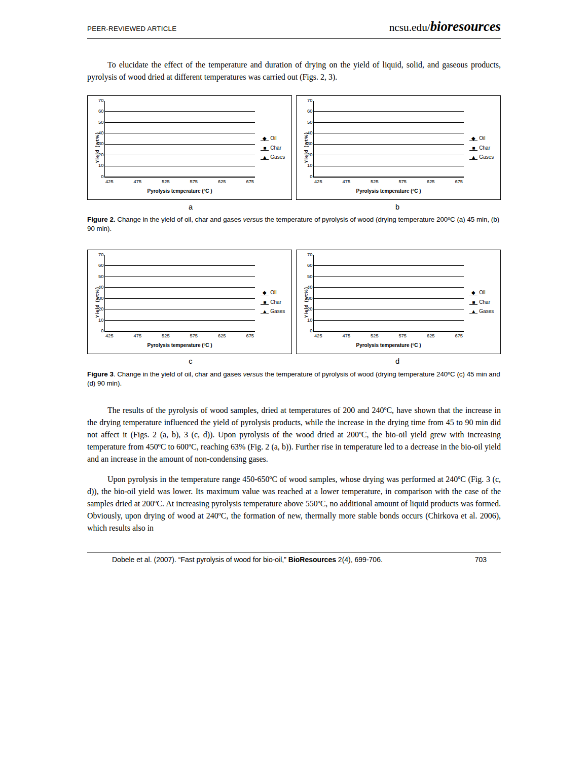PEER-REVIEWED ARTICLE
ncsu.edu/bioresources
To elucidate the effect of the temperature and duration of drying on the yield of liquid, solid, and gaseous products, pyrolysis of wood dried at different temperatures was carried out (Figs. 2, 3).
Yield (wt%)
70 60 50 40 30 20 10 0
425475525575625675
Pyrolysis temperature (ºC )
◆Oil
■Char
▲Gases
Yield (wt%)
70 60 50 40 30 20 10 0
425475525575625675
Pyrolysis temperature (ºC )
◆Oil
■Char
▲Gases
ab
Figure 2. Change in the yield of oil, char and gases versus the temperature of pyrolysis of wood (drying temperature 200ºC (a) 45 min, (b) 90 min).
Yield (wt%)
70 60 50 40 30 20 10 0
425475525575625675
Pyrolysis temperature (ºC )
◆Oil
■Char
▲Gases
Yield (wt%)
70 60 50 40 30 20 10 0
425475525575625675
Pyrolysis temperature (ºC )
◆Oil
■Char
▲Gases
cd
Figure 3. Change in the yield of oil, char and gases versus the temperature of pyrolysis of wood (drying temperature 240ºC (c) 45 min and (d) 90 min).
The results of the pyrolysis of wood samples, dried at temperatures of 200 and 240ºC, have shown that the increase in the drying temperature influenced the yield of pyrolysis products, while the increase in the drying time from 45 to 90 min did not affect it (Figs. 2 (a, b), 3 (c, d)). Upon pyrolysis of the wood dried at 200ºC, the bio-oil yield grew with increasing temperature from 450ºC to 600ºC, reaching 63% (Fig. 2 (a, b)). Further rise in temperature led to a decrease in the bio-oil yield and an increase in the amount of non-condensing gases.
Upon pyrolysis in the temperature range 450-650ºC of wood samples, whose drying was performed at 240ºC (Fig. 3 (c, d)), the bio-oil yield was lower. Its maximum value was reached at a lower temperature, in comparison with the case of the samples dried at 200ºC. At increasing pyrolysis temperature above 550ºC, no additional amount of liquid products was formed. Obviously, upon drying of wood at 240ºC, the formation of new, thermally more stable bonds occurs (Chirkova et al. 2006), which results also in
Dobele et al. (2007). “Fast pyrolysis of wood for bio-oil,” BioResources 2(4), 699-706.
703